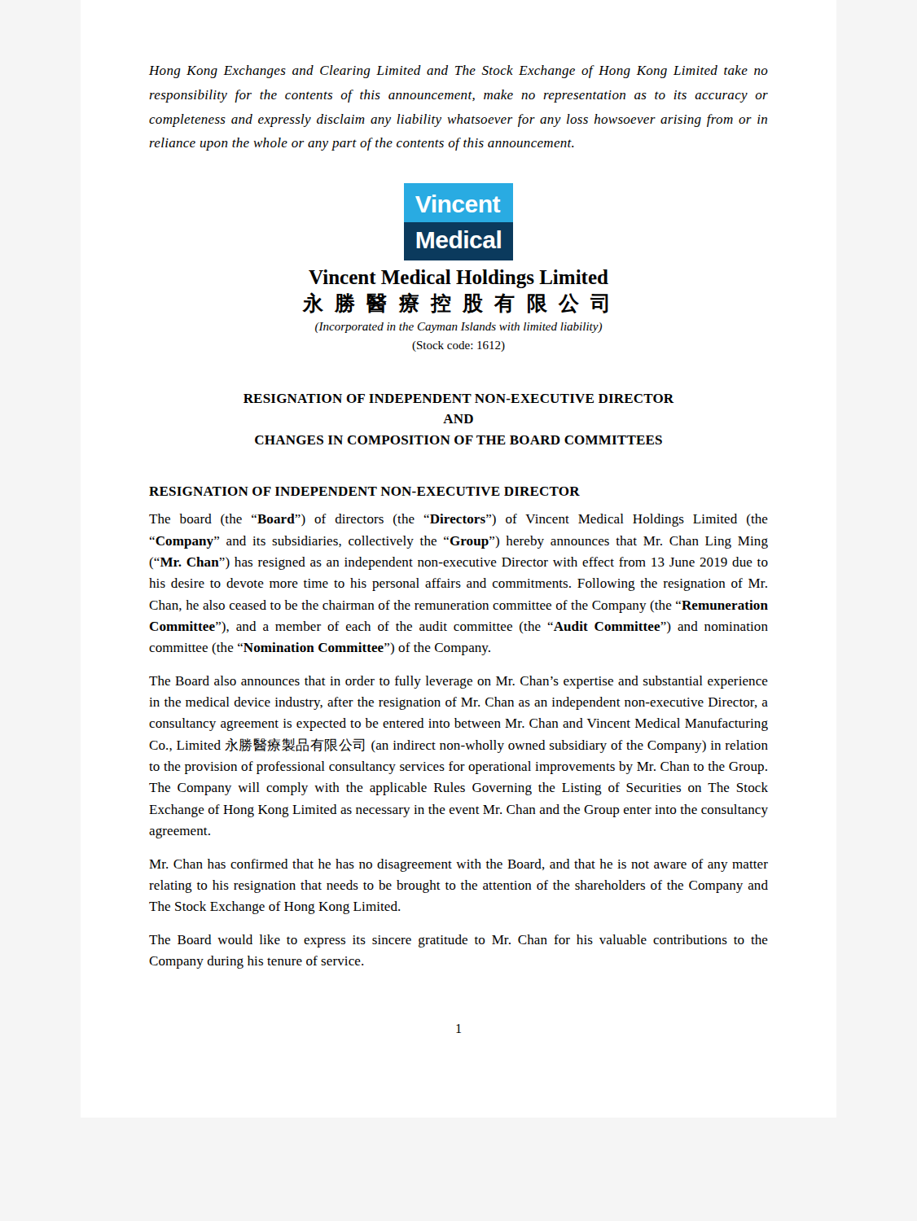Hong Kong Exchanges and Clearing Limited and The Stock Exchange of Hong Kong Limited take no responsibility for the contents of this announcement, make no representation as to its accuracy or completeness and expressly disclaim any liability whatsoever for any loss howsoever arising from or in reliance upon the whole or any part of the contents of this announcement.
Vincent Medical
Vincent Medical Holdings Limited
永 勝 醫 療 控 股 有 限 公 司
(Incorporated in the Cayman Islands with limited liability)
(Stock code: 1612)
RESIGNATION OF INDEPENDENT NON-EXECUTIVE DIRECTOR
AND
CHANGES IN COMPOSITION OF THE BOARD COMMITTEES
RESIGNATION OF INDEPENDENT NON-EXECUTIVE DIRECTOR
The board (the “Board”) of directors (the “Directors”) of Vincent Medical Holdings Limited (the “Company” and its subsidiaries, collectively the “Group”) hereby announces that Mr. Chan Ling Ming (“Mr. Chan”) has resigned as an independent non-executive Director with effect from 13 June 2019 due to his desire to devote more time to his personal affairs and commitments. Following the resignation of Mr. Chan, he also ceased to be the chairman of the remuneration committee of the Company (the “Remuneration Committee”), and a member of each of the audit committee (the “Audit Committee”) and nomination committee (the “Nomination Committee”) of the Company.
The Board also announces that in order to fully leverage on Mr. Chan’s expertise and substantial experience in the medical device industry, after the resignation of Mr. Chan as an independent non-executive Director, a consultancy agreement is expected to be entered into between Mr. Chan and Vincent Medical Manufacturing Co., Limited 永勝醫療製品有限公司 (an indirect non-wholly owned subsidiary of the Company) in relation to the provision of professional consultancy services for operational improvements by Mr. Chan to the Group. The Company will comply with the applicable Rules Governing the Listing of Securities on The Stock Exchange of Hong Kong Limited as necessary in the event Mr. Chan and the Group enter into the consultancy agreement.
Mr. Chan has confirmed that he has no disagreement with the Board, and that he is not aware of any matter relating to his resignation that needs to be brought to the attention of the shareholders of the Company and The Stock Exchange of Hong Kong Limited.
The Board would like to express its sincere gratitude to Mr. Chan for his valuable contributions to the Company during his tenure of service.
1